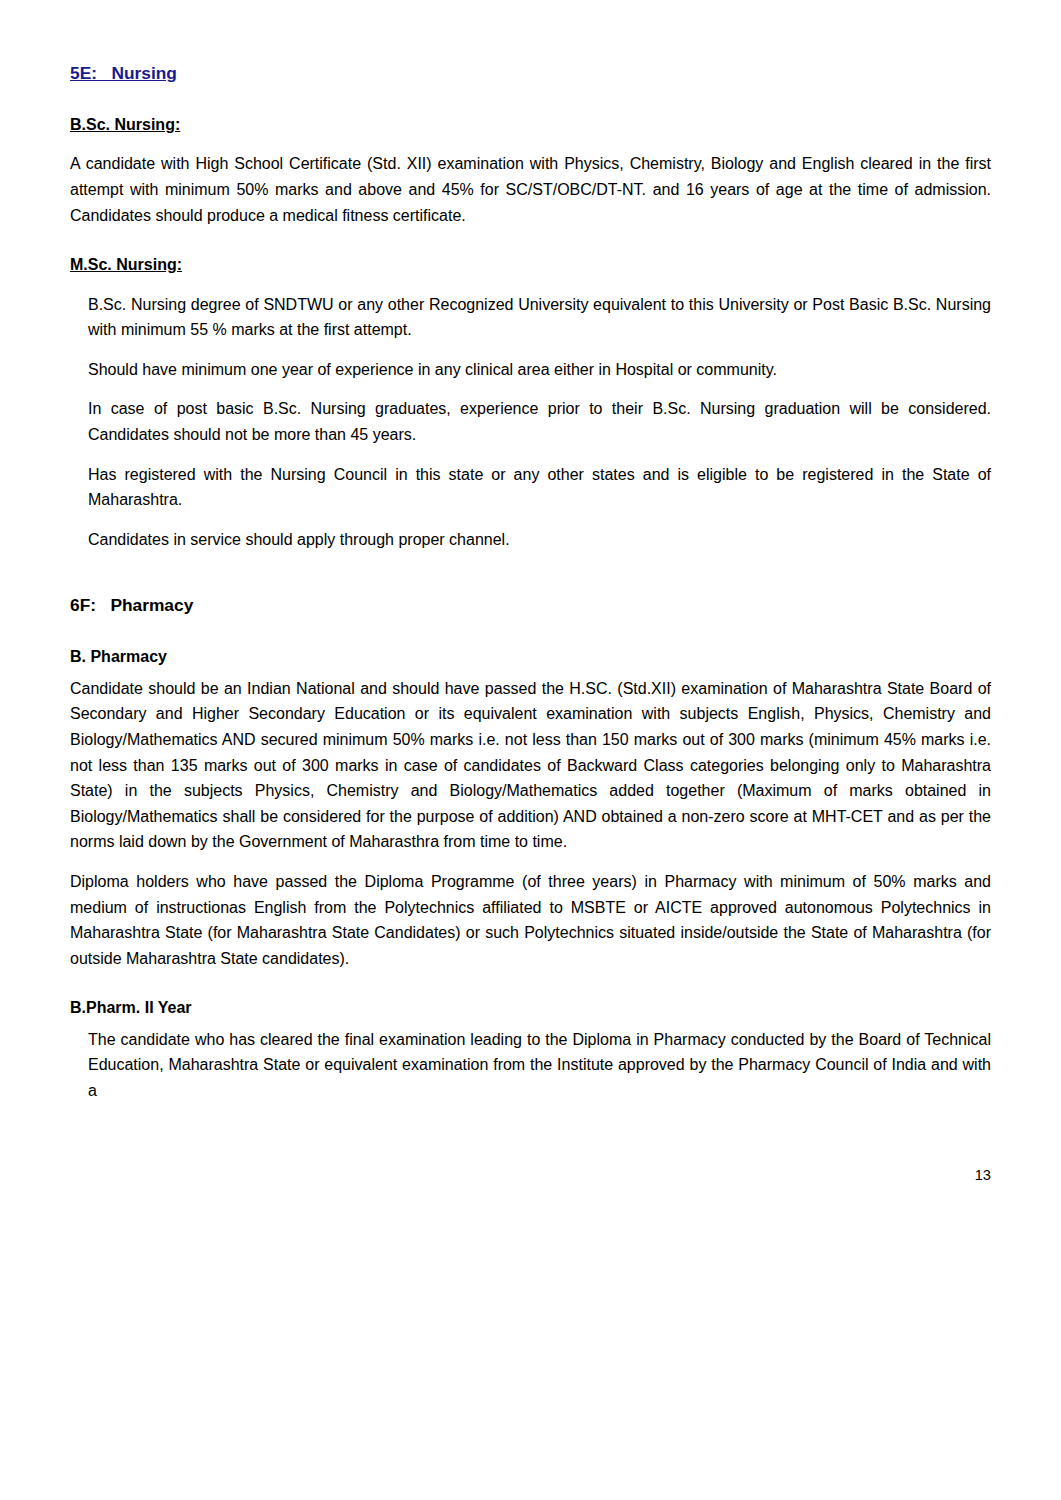5E: Nursing
B.Sc. Nursing:
A candidate with High School Certificate (Std. XII) examination with Physics, Chemistry, Biology and English cleared in the first attempt with minimum 50% marks and above and 45% for SC/ST/OBC/DT-NT. and 16 years of age at the time of admission. Candidates should produce a medical fitness certificate.
M.Sc. Nursing:
B.Sc. Nursing degree of SNDTWU or any other Recognized University equivalent to this University or Post Basic B.Sc. Nursing with minimum 55 % marks at the first attempt.
Should have minimum one year of experience in any clinical area either in Hospital or community.
In case of post basic B.Sc. Nursing graduates, experience prior to their B.Sc. Nursing graduation will be considered. Candidates should not be more than 45 years.
Has registered with the Nursing Council in this state or any other states and is eligible to be registered in the State of Maharashtra.
Candidates in service should apply through proper channel.
6F: Pharmacy
B. Pharmacy
Candidate should be an Indian National and should have passed the H.SC. (Std.XII) examination of Maharashtra State Board of Secondary and Higher Secondary Education or its equivalent examination with subjects English, Physics, Chemistry and Biology/Mathematics AND secured minimum 50% marks i.e. not less than 150 marks out of 300 marks (minimum 45% marks i.e. not less than 135 marks out of 300 marks in case of candidates of Backward Class categories belonging only to Maharashtra State) in the subjects Physics, Chemistry and Biology/Mathematics added together (Maximum of marks obtained in Biology/Mathematics shall be considered for the purpose of addition) AND obtained a non-zero score at MHT-CET and as per the norms laid down by the Government of Maharasthra from time to time.
Diploma holders who have passed the Diploma Programme (of three years) in Pharmacy with minimum of 50% marks and medium of instructionas English from the Polytechnics affiliated to MSBTE or AICTE approved autonomous Polytechnics in Maharashtra State (for Maharashtra State Candidates) or such Polytechnics situated inside/outside the State of Maharashtra (for outside Maharashtra State candidates).
B.Pharm. II Year
The candidate who has cleared the final examination leading to the Diploma in Pharmacy conducted by the Board of Technical Education, Maharashtra State or equivalent examination from the Institute approved by the Pharmacy Council of India and with a
13